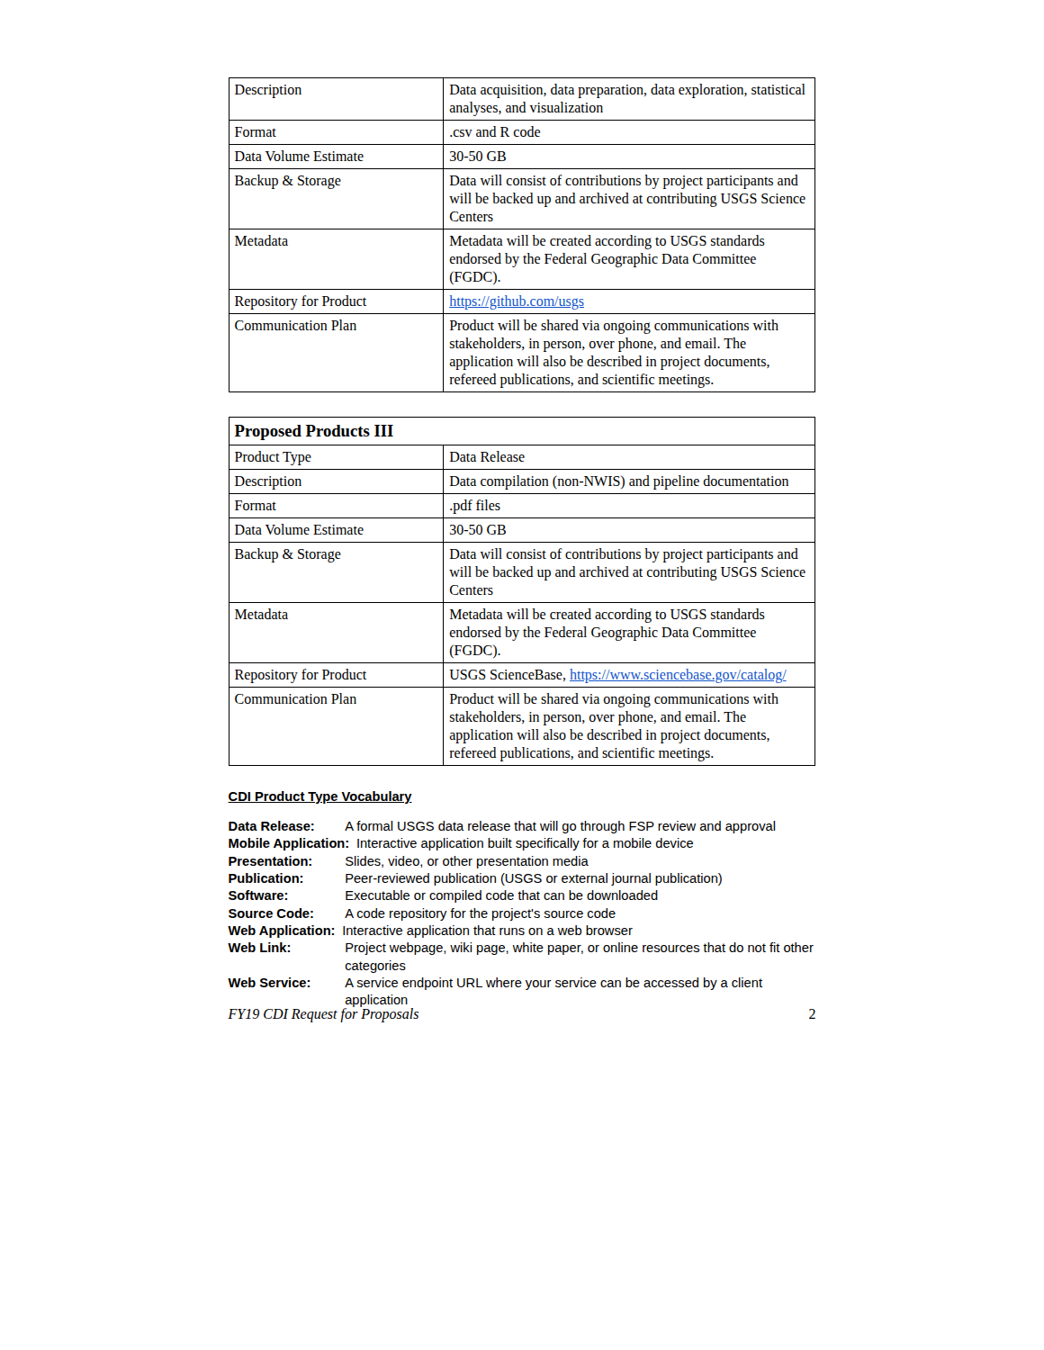| Description | Data acquisition, data preparation, data exploration, statistical analyses, and visualization |
| Format | .csv and R code |
| Data Volume Estimate | 30-50 GB |
| Backup & Storage | Data will consist of contributions by project participants and will be backed up and archived at contributing USGS Science Centers |
| Metadata | Metadata will be created according to USGS standards endorsed by the Federal Geographic Data Committee (FGDC). |
| Repository for Product | https://github.com/usgs |
| Communication Plan | Product will be shared via ongoing communications with stakeholders, in person, over phone, and email. The application will also be described in project documents, refereed publications, and scientific meetings. |
| Proposed Products III |
| Product Type | Data Release |
| Description | Data compilation (non-NWIS) and pipeline documentation |
| Format | .pdf files |
| Data Volume Estimate | 30-50 GB |
| Backup & Storage | Data will consist of contributions by project participants and will be backed up and archived at contributing USGS Science Centers |
| Metadata | Metadata will be created according to USGS standards endorsed by the Federal Geographic Data Committee (FGDC). |
| Repository for Product | USGS ScienceBase, https://www.sciencebase.gov/catalog/ |
| Communication Plan | Product will be shared via ongoing communications with stakeholders, in person, over phone, and email. The application will also be described in project documents, refereed publications, and scientific meetings. |
CDI Product Type Vocabulary
Data Release: A formal USGS data release that will go through FSP review and approval
Mobile Application: Interactive application built specifically for a mobile device
Presentation: Slides, video, or other presentation media
Publication: Peer-reviewed publication (USGS or external journal publication)
Software: Executable or compiled code that can be downloaded
Source Code: A code repository for the project's source code
Web Application: Interactive application that runs on a web browser
Web Link: Project webpage, wiki page, white paper, or online resources that do not fit other categories
Web Service: A service endpoint URL where your service can be accessed by a client application
FY19 CDI Request for Proposals 2